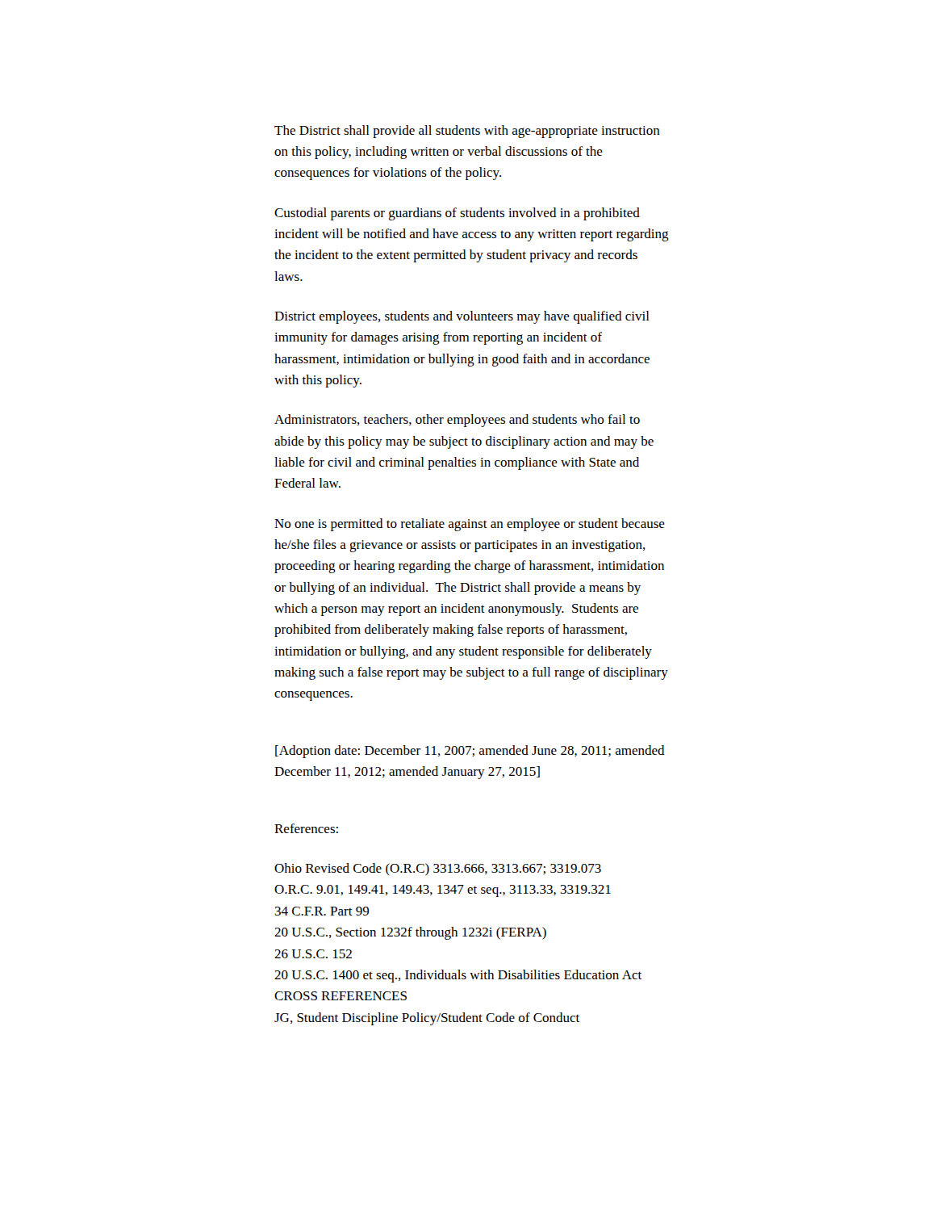The District shall provide all students with age-appropriate instruction on this policy, including written or verbal discussions of the consequences for violations of the policy.
Custodial parents or guardians of students involved in a prohibited incident will be notified and have access to any written report regarding the incident to the extent permitted by student privacy and records laws.
District employees, students and volunteers may have qualified civil immunity for damages arising from reporting an incident of harassment, intimidation or bullying in good faith and in accordance with this policy.
Administrators, teachers, other employees and students who fail to abide by this policy may be subject to disciplinary action and may be liable for civil and criminal penalties in compliance with State and Federal law.
No one is permitted to retaliate against an employee or student because he/she files a grievance or assists or participates in an investigation, proceeding or hearing regarding the charge of harassment, intimidation or bullying of an individual. The District shall provide a means by which a person may report an incident anonymously. Students are prohibited from deliberately making false reports of harassment, intimidation or bullying, and any student responsible for deliberately making such a false report may be subject to a full range of disciplinary consequences.
[Adoption date: December 11, 2007; amended June 28, 2011; amended December 11, 2012; amended January 27, 2015]
References:
Ohio Revised Code (O.R.C) 3313.666, 3313.667; 3319.073
O.R.C. 9.01, 149.41, 149.43, 1347 et seq., 3113.33, 3319.321
34 C.F.R. Part 99
20 U.S.C., Section 1232f through 1232i (FERPA)
26 U.S.C. 152
20 U.S.C. 1400 et seq., Individuals with Disabilities Education Act
CROSS REFERENCES
JG, Student Discipline Policy/Student Code of Conduct